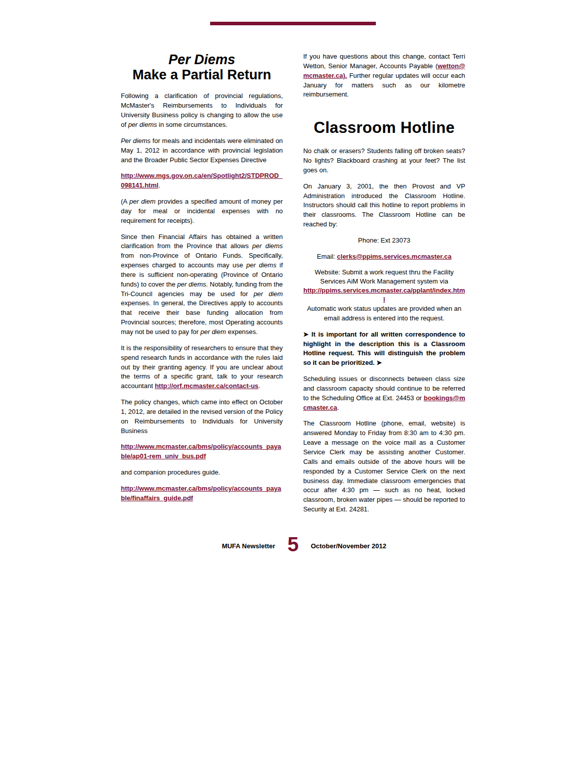Per Diems
Make a Partial Return
Following a clarification of provincial regulations, McMaster's Reimbursements to Individuals for University Business policy is changing to allow the use of per diems in some circumstances.
Per diems for meals and incidentals were eliminated on May 1, 2012 in accordance with provincial legislation and the Broader Public Sector Expenses Directive
http://www.mgs.gov.on.ca/en/Spotlight2/STDPROD_098141.html.
(A per diem provides a specified amount of money per day for meal or incidental expenses with no requirement for receipts).
Since then Financial Affairs has obtained a written clarification from the Province that allows per diems from non-Province of Ontario Funds. Specifically, expenses charged to accounts may use per diems if there is sufficient non-operating (Province of Ontario funds) to cover the per diems. Notably, funding from the Tri-Council agencies may be used for per diem expenses. In general, the Directives apply to accounts that receive their base funding allocation from Provincial sources; therefore, most Operating accounts may not be used to pay for per diem expenses.
It is the responsibility of researchers to ensure that they spend research funds in accordance with the rules laid out by their granting agency. If you are unclear about the terms of a specific grant, talk to your research accountant http://orf.mcmaster.ca/contact-us.
The policy changes, which came into effect on October 1, 2012, are detailed in the revised version of the Policy on Reimbursements to Individuals for University Business
http://www.mcmaster.ca/bms/policy/accounts_payable/ap01-rem_univ_bus.pdf
and companion procedures guide.
http://www.mcmaster.ca/bms/policy/accounts_payable/finaffairs_guide.pdf
If you have questions about this change, contact Terri Wetton, Senior Manager, Accounts Payable (wetton@mcmaster.ca). Further regular updates will occur each January for matters such as our kilometre reimbursement.
Classroom Hotline
No chalk or erasers? Students falling off broken seats? No lights? Blackboard crashing at your feet? The list goes on.
On January 3, 2001, the then Provost and VP Administration introduced the Classroom Hotline. Instructors should call this hotline to report problems in their classrooms. The Classroom Hotline can be reached by:
Phone: Ext 23073
Email: clerks@ppims.services.mcmaster.ca
Website: Submit a work request thru the Facility Services AiM Work Management system via
http://ppims.services.mcmaster.ca/pplant/index.html
Automatic work status updates are provided when an email address is entered into the request.
➤ It is important for all written correspondence to highlight in the description this is a Classroom Hotline request. This will distinguish the problem so it can be prioritized. ➤
Scheduling issues or disconnects between class size and classroom capacity should continue to be referred to the Scheduling Office at Ext. 24453 or bookings@mcmaster.ca.
The Classroom Hotline (phone, email, website) is answered Monday to Friday from 8:30 am to 4:30 pm. Leave a message on the voice mail as a Customer Service Clerk may be assisting another Customer. Calls and emails outside of the above hours will be responded by a Customer Service Clerk on the next business day. Immediate classroom emergencies that occur after 4:30 pm — such as no heat, locked classroom, broken water pipes — should be reported to Security at Ext. 24281.
MUFA Newsletter
5
October/November 2012